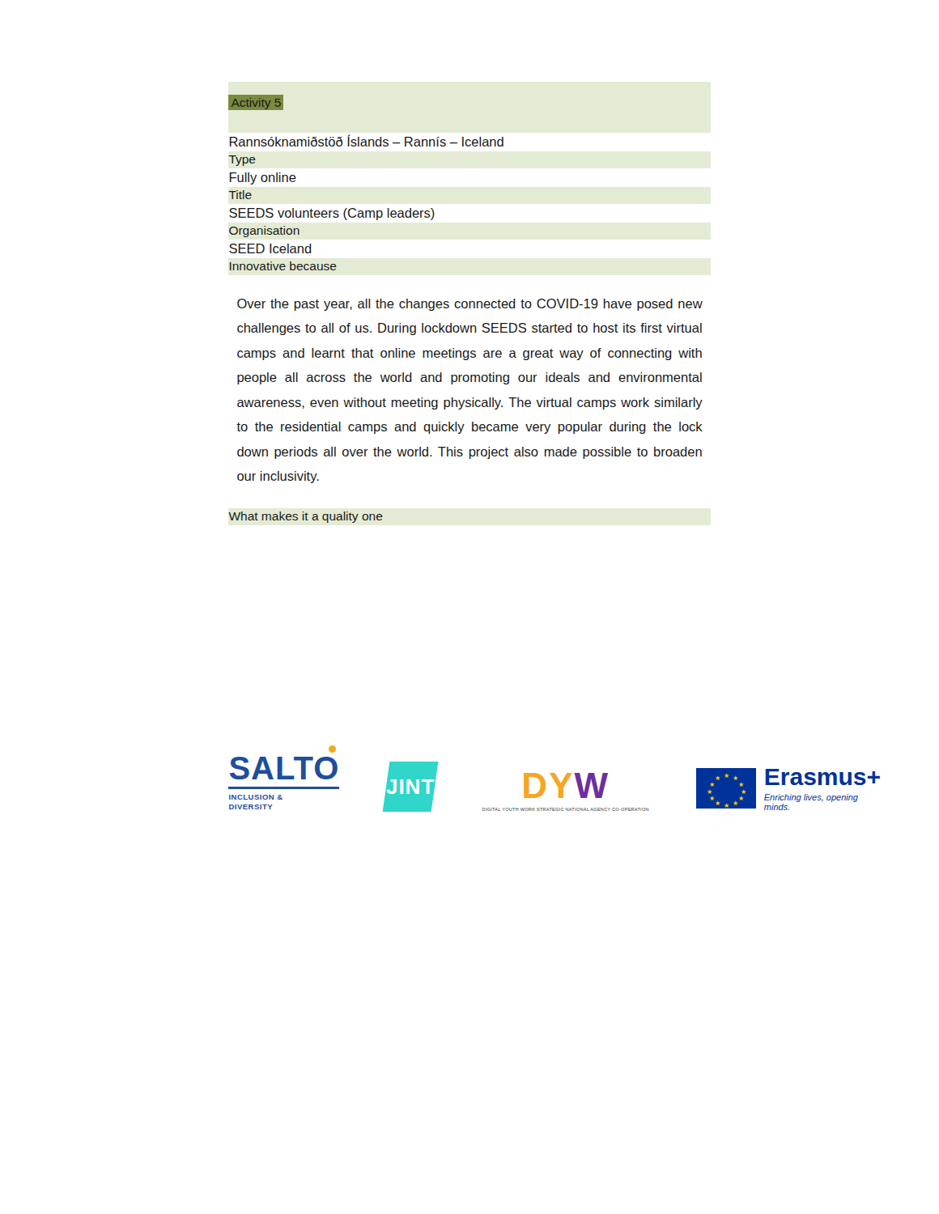| Activity 5 |
| Rannsóknamiðstöð Íslands – Rannís – Iceland |
| Type |
| Fully online |
| Title |
| SEEDS volunteers (Camp leaders) |
| Organisation |
| SEED Iceland |
| Innovative because |
| Over the past year, all the changes connected to COVID-19 have posed new challenges to all of us. During lockdown SEEDS started to host its first virtual camps and learnt that online meetings are a great way of connecting with people all across the world and promoting our ideals and environmental awareness, even without meeting physically. The virtual camps work similarly to the residential camps and quickly became very popular during the lock down periods all over the world. This project also made possible to broaden our inclusivity. |
| What makes it a quality one |
SALTO
INCLUSION &
DIVERSITY
JINT
DYW
DIGITAL YOUTH WORK STRATEGIC NATIONAL AGENCY CO-OPERATION
★ ★ ★ ★ ★ ★ ★ ★ ★ ★ ★ ★
Erasmus+
Enriching lives, opening minds.